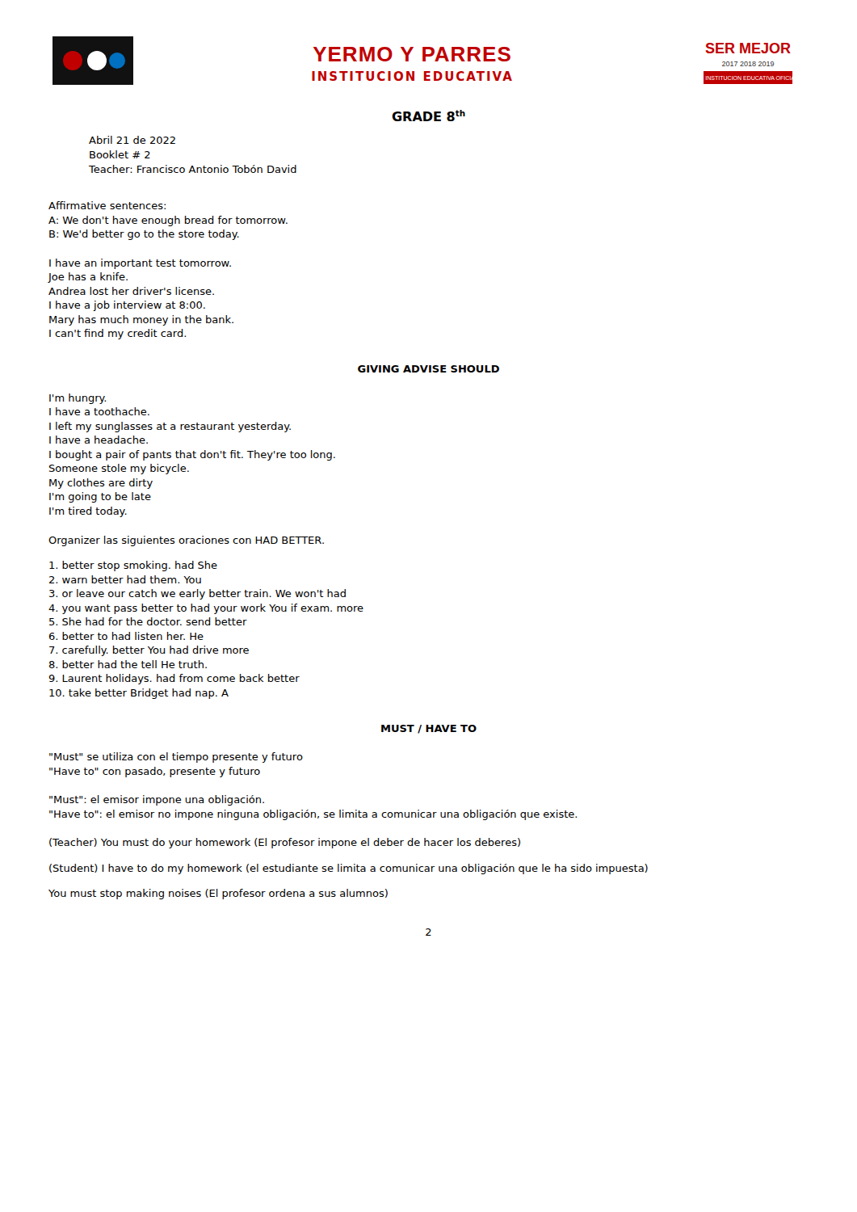YERMO Y PARRES
INSTITUCION EDUCATIVA
GRADE 8th
Abril 21 de 2022
Booklet # 2
Teacher: Francisco Antonio Tobón David
Affirmative sentences:
A: We don't have enough bread for tomorrow.
B: We'd better go to the store today.
I have an important test tomorrow.
Joe has a knife.
Andrea lost her driver's license.
I have a job interview at 8:00.
Mary has much money in the bank.
I can't find my credit card.
GIVING ADVISE SHOULD
I'm hungry.
I have a toothache.
I left my sunglasses at a restaurant yesterday.
I have a headache.
I bought a pair of pants that don't fit. They're too long.
Someone stole my bicycle.
My clothes are dirty
I'm going to be late
I'm tired today.
Organizer las siguientes oraciones con HAD BETTER.
1. better stop smoking. had She
2. warn better had them. You
3. or leave our catch we early better train. We won't had
4. you want pass better to had your work You if exam. more
5. She had for the doctor. send better
6. better to had listen her. He
7. carefully. better You had drive more
8. better had the tell He truth.
9. Laurent holidays. had from come back better
10. take better Bridget had nap. A
MUST / HAVE TO
"Must" se utiliza con el tiempo presente y futuro
"Have to" con pasado, presente y futuro
"Must": el emisor impone una obligación.
"Have to": el emisor no impone ninguna obligación, se limita a comunicar una obligación que existe.
(Teacher) You must do your homework (El profesor impone el deber de hacer los deberes)
(Student) I have to do my homework (el estudiante se limita a comunicar una obligación que le ha sido impuesta)
You must stop making noises (El profesor ordena a sus alumnos)
2